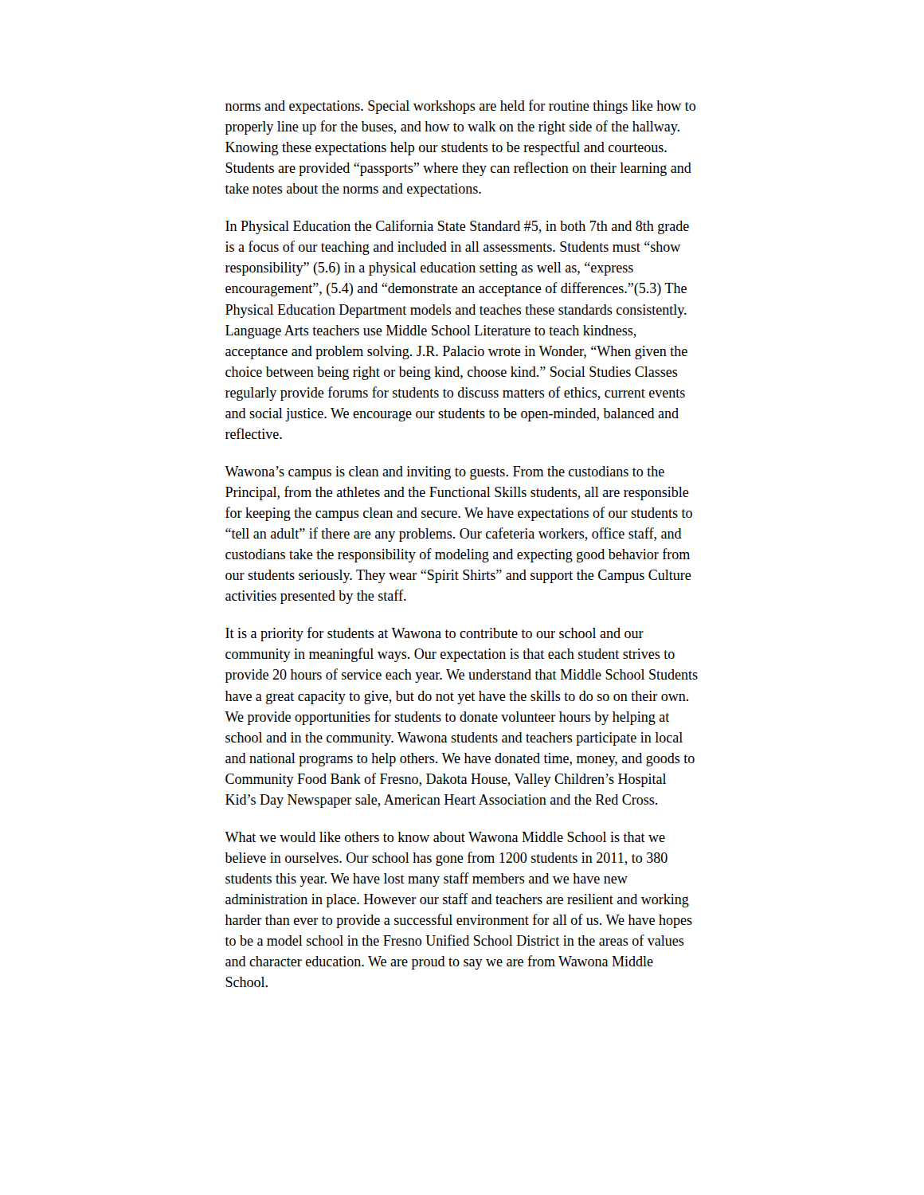norms and expectations. Special workshops are held for routine things like how to properly line up for the buses, and how to walk on the right side of the hallway. Knowing these expectations help our students to be respectful and courteous. Students are provided “passports” where they can reflection on their learning and take notes about the norms and expectations.
In Physical Education the California State Standard #5, in both 7th and 8th grade is a focus of our teaching and included in all assessments. Students must “show responsibility” (5.6) in a physical education setting as well as, “express encouragement”, (5.4) and “demonstrate an acceptance of differences.”(5.3) The Physical Education Department models and teaches these standards consistently. Language Arts teachers use Middle School Literature to teach kindness, acceptance and problem solving. J.R. Palacio wrote in Wonder, “When given the choice between being right or being kind, choose kind.” Social Studies Classes regularly provide forums for students to discuss matters of ethics, current events and social justice. We encourage our students to be open-minded, balanced and reflective.
Wawona’s campus is clean and inviting to guests. From the custodians to the Principal, from the athletes and the Functional Skills students, all are responsible for keeping the campus clean and secure. We have expectations of our students to “tell an adult” if there are any problems. Our cafeteria workers, office staff, and custodians take the responsibility of modeling and expecting good behavior from our students seriously. They wear “Spirit Shirts” and support the Campus Culture activities presented by the staff.
It is a priority for students at Wawona to contribute to our school and our community in meaningful ways. Our expectation is that each student strives to provide 20 hours of service each year. We understand that Middle School Students have a great capacity to give, but do not yet have the skills to do so on their own. We provide opportunities for students to donate volunteer hours by helping at school and in the community. Wawona students and teachers participate in local and national programs to help others. We have donated time, money, and goods to Community Food Bank of Fresno, Dakota House, Valley Children’s Hospital Kid’s Day Newspaper sale, American Heart Association and the Red Cross.
What we would like others to know about Wawona Middle School is that we believe in ourselves. Our school has gone from 1200 students in 2011, to 380 students this year. We have lost many staff members and we have new administration in place. However our staff and teachers are resilient and working harder than ever to provide a successful environment for all of us. We have hopes to be a model school in the Fresno Unified School District in the areas of values and character education. We are proud to say we are from Wawona Middle School.